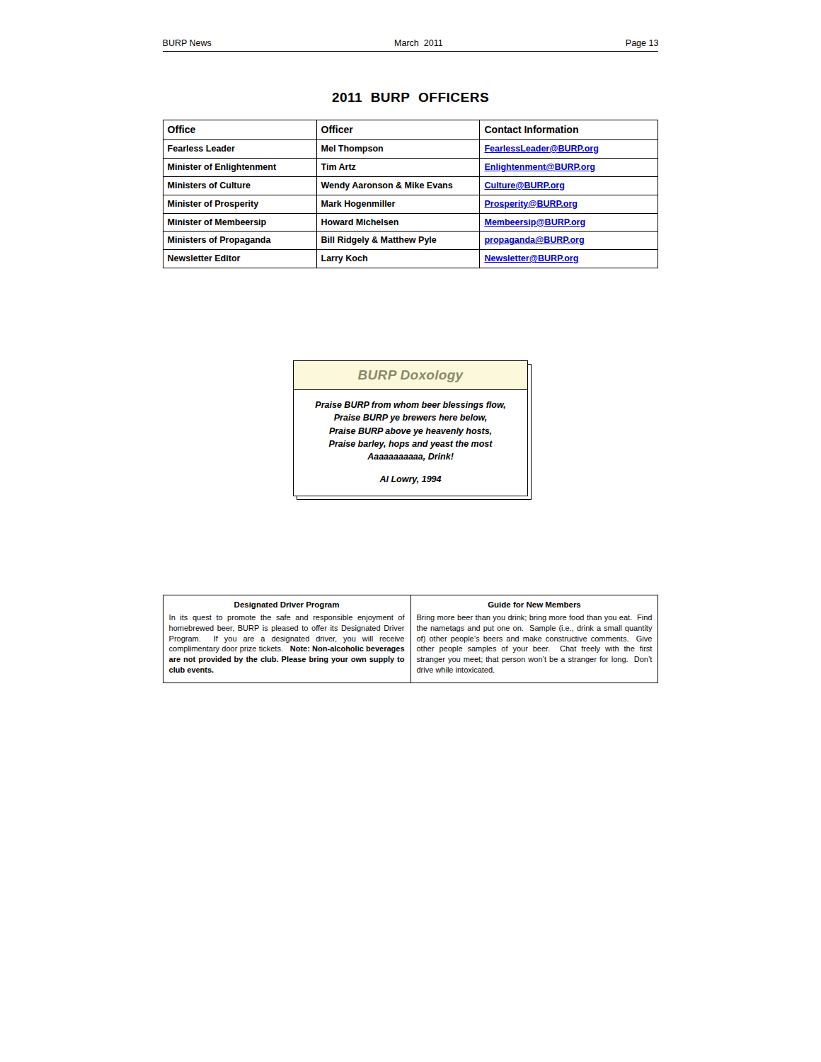BURP News March 2011 Page 13
2011 BURP OFFICERS
| Office | Officer | Contact Information |
| --- | --- | --- |
| Fearless Leader | Mel Thompson | FearlessLeader@BURP.org |
| Minister of Enlightenment | Tim Artz | Enlightenment@BURP.org |
| Ministers of Culture | Wendy Aaronson & Mike Evans | Culture@BURP.org |
| Minister of Prosperity | Mark Hogenmiller | Prosperity@BURP.org |
| Minister of Membeersip | Howard Michelsen | Membeersip@BURP.org |
| Ministers of Propaganda | Bill Ridgely & Matthew Pyle | propaganda@BURP.org |
| Newsletter Editor | Larry Koch | Newsletter@BURP.org |
BURP Doxology
Praise BURP from whom beer blessings flow,
Praise BURP ye brewers here below,
Praise BURP above ye heavenly hosts,
Praise barley, hops and yeast the most
Aaaaaaaaaaa, Drink!
Al Lowry, 1994
| Designated Driver Program In its quest to promote the safe and responsible enjoyment of homebrewed beer, BURP is pleased to offer its Designated Driver Program. If you are a designated driver, you will receive complimentary door prize tickets. Note: Non-alcoholic beverages are not provided by the club. Please bring your own supply to club events. | Guide for New Members Bring more beer than you drink; bring more food than you eat. Find the nametags and put one on. Sample (i.e., drink a small quantity of) other people’s beers and make constructive comments. Give other people samples of your beer. Chat freely with the first stranger you meet; that person won’t be a stranger for long. Don’t drive while intoxicated. |